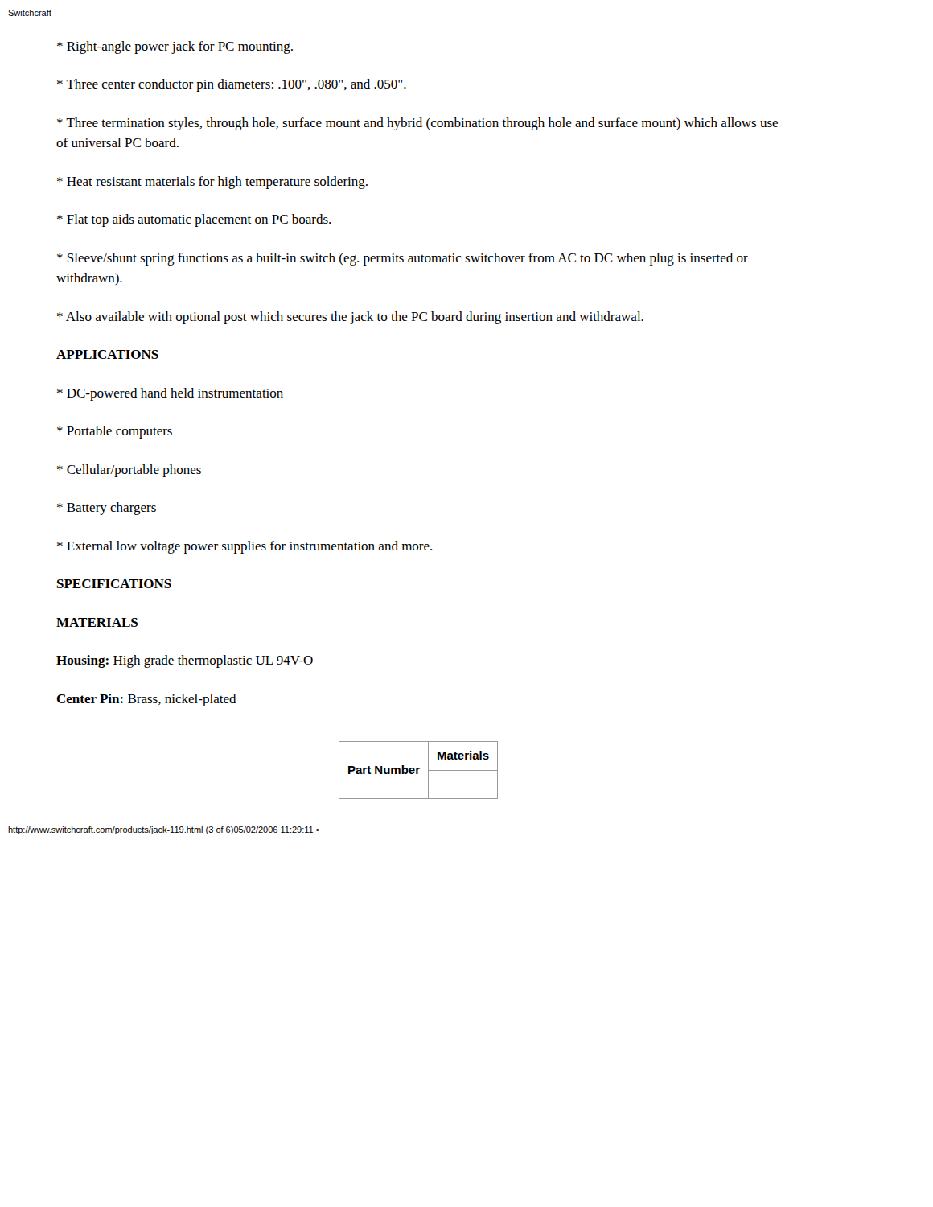Switchcraft
* Right-angle power jack for PC mounting.
* Three center conductor pin diameters: .100", .080", and .050".
* Three termination styles, through hole, surface mount and hybrid (combination through hole and surface mount) which allows use of universal PC board.
* Heat resistant materials for high temperature soldering.
* Flat top aids automatic placement on PC boards.
* Sleeve/shunt spring functions as a built-in switch (eg. permits automatic switchover from AC to DC when plug is inserted or withdrawn).
* Also available with optional post which secures the jack to the PC board during insertion and withdrawal.
APPLICATIONS
* DC-powered hand held instrumentation
* Portable computers
* Cellular/portable phones
* Battery chargers
* External low voltage power supplies for instrumentation and more.
SPECIFICATIONS
MATERIALS
Housing: High grade thermoplastic UL 94V-O
Center Pin: Brass, nickel-plated
| Part Number | Materials |
| --- | --- |
http://www.switchcraft.com/products/jack-119.html (3 of 6)05/02/2006 11:29:11 •